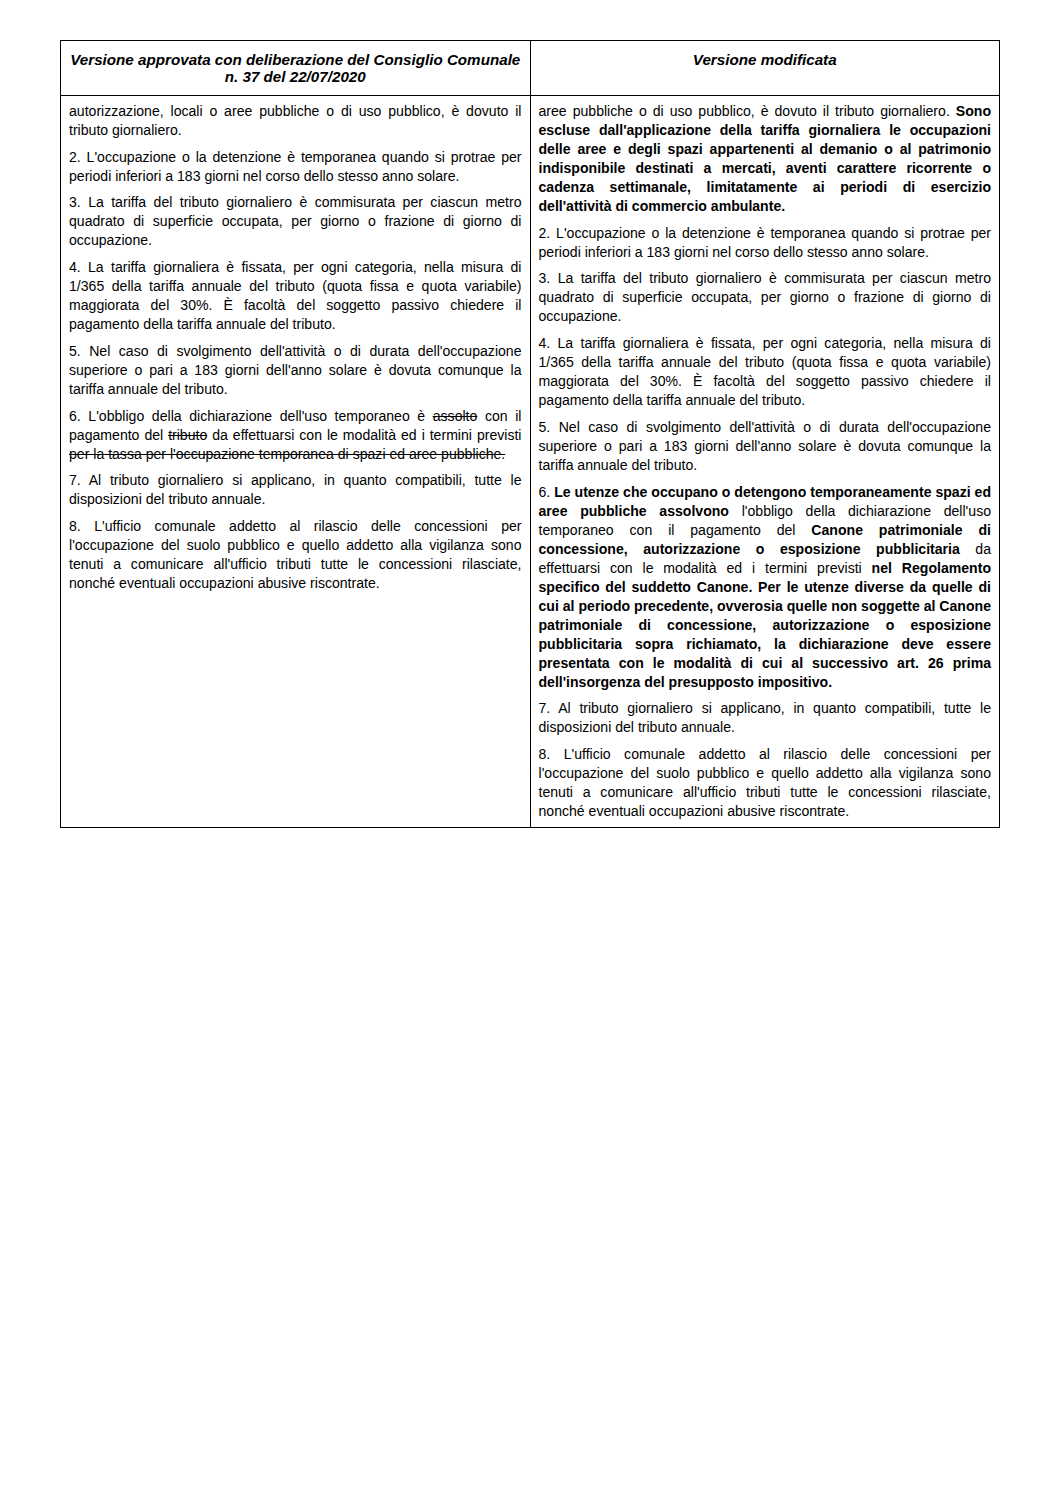| Versione approvata con deliberazione del Consiglio Comunale n. 37 del 22/07/2020 | Versione modificata |
| --- | --- |
| autorizzazione, locali o aree pubbliche o di uso pubblico, è dovuto il tributo giornaliero. 2. L'occupazione o la detenzione è temporanea quando si protrae per periodi inferiori a 183 giorni nel corso dello stesso anno solare. 3. La tariffa del tributo giornaliero è commisurata per ciascun metro quadrato di superficie occupata, per giorno o frazione di giorno di occupazione. 4. La tariffa giornaliera è fissata, per ogni categoria, nella misura di 1/365 della tariffa annuale del tributo (quota fissa e quota variabile) maggiorata del 30%. È facoltà del soggetto passivo chiedere il pagamento della tariffa annuale del tributo. 5. Nel caso di svolgimento dell'attività o di durata dell'occupazione superiore o pari a 183 giorni dell'anno solare è dovuta comunque la tariffa annuale del tributo. 6. L'obbligo della dichiarazione dell'uso temporaneo è assolto con il pagamento del tributo da effettuarsi con le modalità ed i termini previsti per la tassa per l'occupazione temporanea di spazi ed aree pubbliche. 7. Al tributo giornaliero si applicano, in quanto compatibili, tutte le disposizioni del tributo annuale. 8. L'ufficio comunale addetto al rilascio delle concessioni per l'occupazione del suolo pubblico e quello addetto alla vigilanza sono tenuti a comunicare all'ufficio tributi tutte le concessioni rilasciate, nonché eventuali occupazioni abusive riscontrate. | aree pubbliche o di uso pubblico, è dovuto il tributo giornaliero. Sono escluse dall'applicazione della tariffa giornaliera le occupazioni delle aree e degli spazi appartenenti al demanio o al patrimonio indisponibile destinati a mercati, aventi carattere ricorrente o cadenza settimanale, limitatamente ai periodi di esercizio dell'attività di commercio ambulante. 2. L'occupazione o la detenzione è temporanea quando si protrae per periodi inferiori a 183 giorni nel corso dello stesso anno solare. 3. La tariffa del tributo giornaliero è commisurata per ciascun metro quadrato di superficie occupata, per giorno o frazione di giorno di occupazione. 4. La tariffa giornaliera è fissata, per ogni categoria, nella misura di 1/365 della tariffa annuale del tributo (quota fissa e quota variabile) maggiorata del 30%. È facoltà del soggetto passivo chiedere il pagamento della tariffa annuale del tributo. 5. Nel caso di svolgimento dell'attività o di durata dell'occupazione superiore o pari a 183 giorni dell'anno solare è dovuta comunque la tariffa annuale del tributo. 6. Le utenze che occupano o detengono temporaneamente spazi ed aree pubbliche assolvono l'obbligo della dichiarazione dell'uso temporaneo con il pagamento del Canone patrimoniale di concessione, autorizzazione o esposizione pubblicitaria da effettuarsi con le modalità ed i termini previsti nel Regolamento specifico del suddetto Canone. Per le utenze diverse da quelle di cui al periodo precedente, ovverosia quelle non soggette al Canone patrimoniale di concessione, autorizzazione o esposizione pubblicitaria sopra richiamato, la dichiarazione deve essere presentata con le modalità di cui al successivo art. 26 prima dell'insorgenza del presupposto impositivo. 7. Al tributo giornaliero si applicano, in quanto compatibili, tutte le disposizioni del tributo annuale. 8. L'ufficio comunale addetto al rilascio delle concessioni per l'occupazione del suolo pubblico e quello addetto alla vigilanza sono tenuti a comunicare all'ufficio tributi tutte le concessioni rilasciate, nonché eventuali occupazioni abusive riscontrate. |